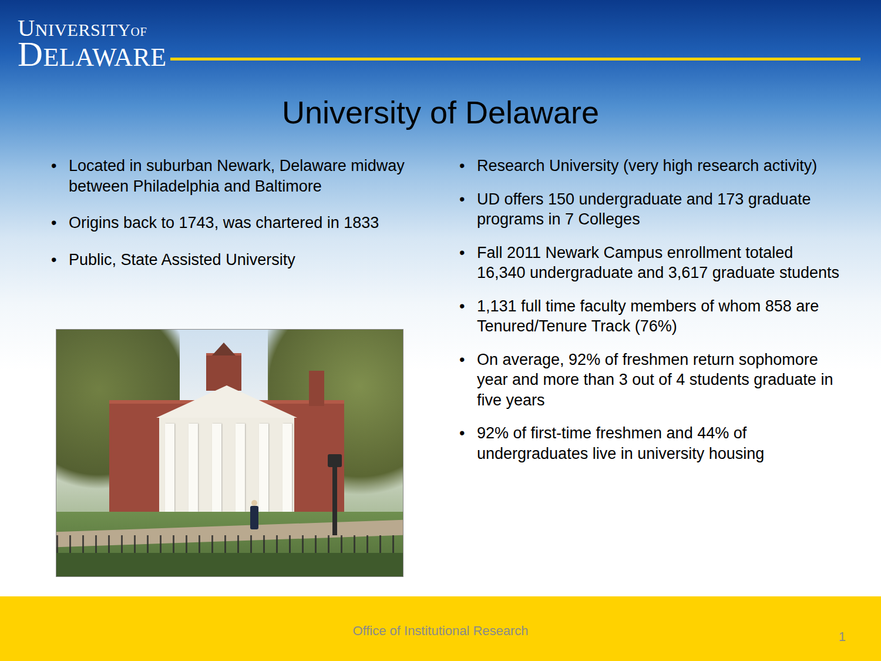UNIVERSITYOF
DELAWARE
University of Delaware
Located in suburban Newark, Delaware midway between Philadelphia and Baltimore
Origins back to 1743, was chartered in 1833
Public, State Assisted University
Research University (very high research activity)
UD offers 150 undergraduate and 173 graduate programs in 7 Colleges
Fall 2011 Newark Campus enrollment totaled 16,340 undergraduate and 3,617 graduate students
1,131 full time faculty members of whom 858 are Tenured/Tenure Track (76%)
On average, 92% of freshmen return sophomore year and more than 3 out of 4 students graduate in five years
92% of first-time freshmen and 44% of undergraduates live in university housing
Office of Institutional Research
1